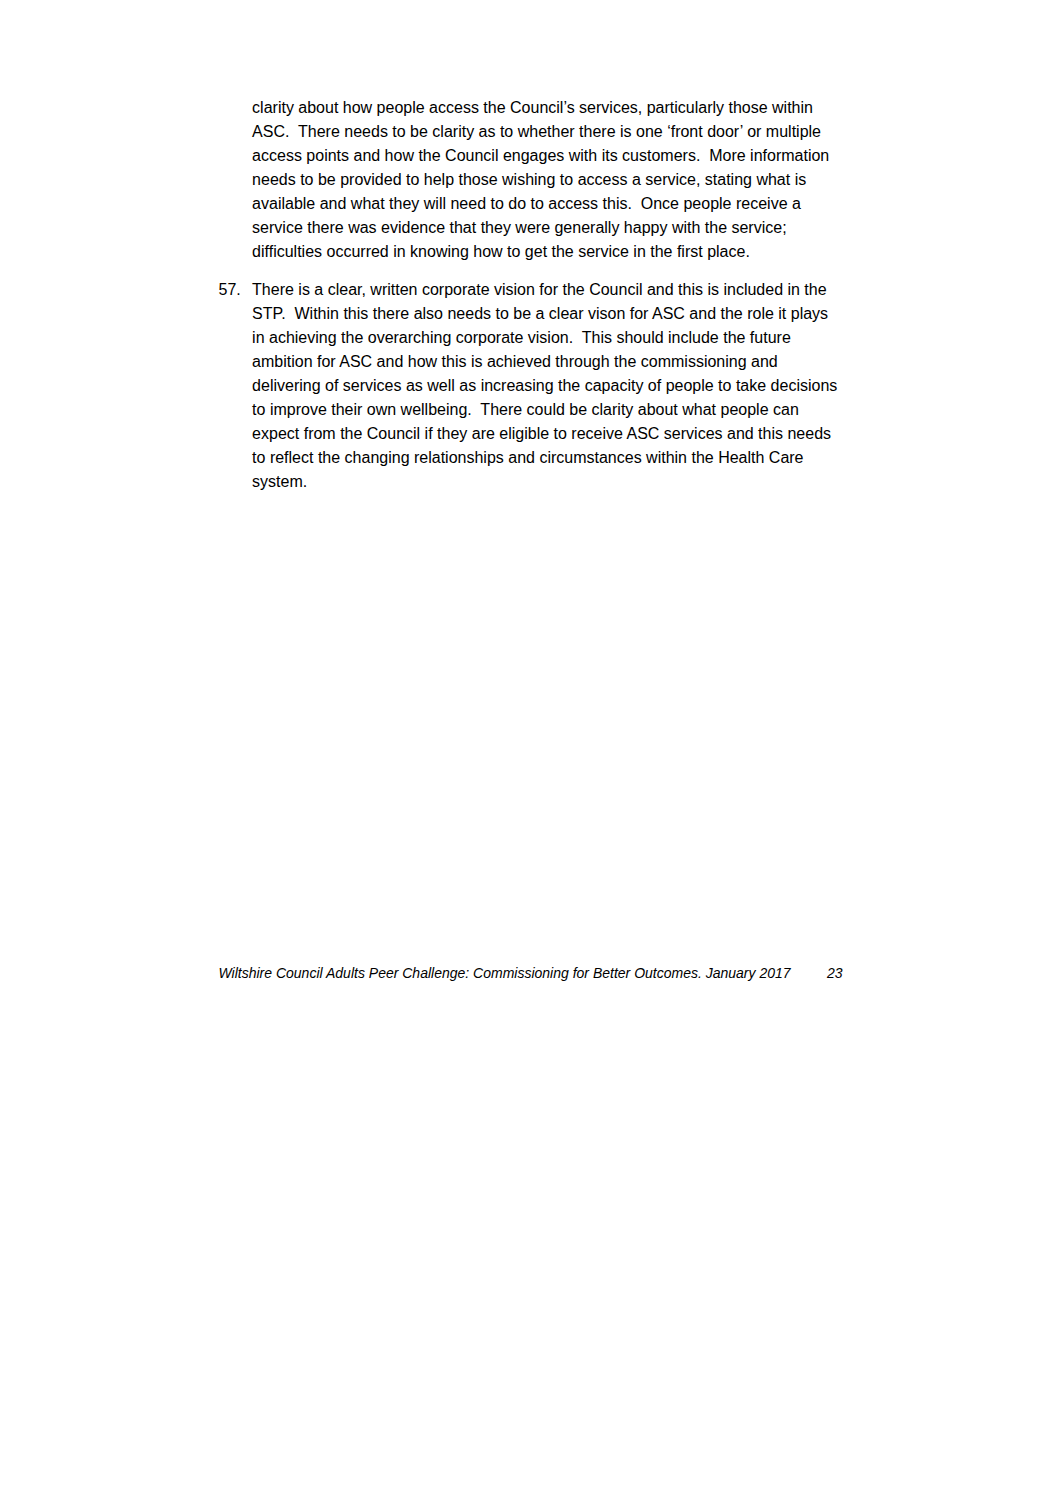clarity about how people access the Council’s services, particularly those within ASC. There needs to be clarity as to whether there is one ‘front door’ or multiple access points and how the Council engages with its customers. More information needs to be provided to help those wishing to access a service, stating what is available and what they will need to do to access this. Once people receive a service there was evidence that they were generally happy with the service; difficulties occurred in knowing how to get the service in the first place.
57. There is a clear, written corporate vision for the Council and this is included in the STP. Within this there also needs to be a clear vison for ASC and the role it plays in achieving the overarching corporate vision. This should include the future ambition for ASC and how this is achieved through the commissioning and delivering of services as well as increasing the capacity of people to take decisions to improve their own wellbeing. There could be clarity about what people can expect from the Council if they are eligible to receive ASC services and this needs to reflect the changing relationships and circumstances within the Health Care system.
Wiltshire Council Adults Peer Challenge: Commissioning for Better Outcomes. January 2017 23